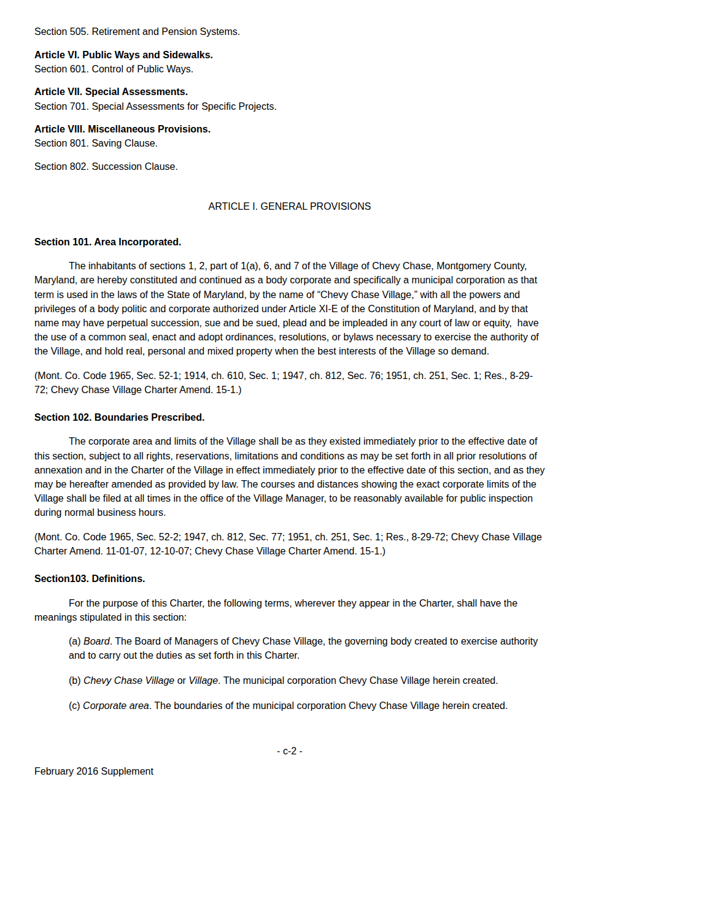Section 505. Retirement and Pension Systems.
Article VI. Public Ways and Sidewalks.
Section 601. Control of Public Ways.
Article VII. Special Assessments.
Section 701. Special Assessments for Specific Projects.
Article VIII. Miscellaneous Provisions.
Section 801. Saving Clause.
Section 802. Succession Clause.
ARTICLE I. GENERAL PROVISIONS
Section 101. Area Incorporated.
The inhabitants of sections 1, 2, part of 1(a), 6, and 7 of the Village of Chevy Chase, Montgomery County, Maryland, are hereby constituted and continued as a body corporate and specifically a municipal corporation as that term is used in the laws of the State of Maryland, by the name of “Chevy Chase Village,” with all the powers and privileges of a body politic and corporate authorized under Article XI-E of the Constitution of Maryland, and by that name may have perpetual succession, sue and be sued, plead and be impleaded in any court of law or equity, have the use of a common seal, enact and adopt ordinances, resolutions, or bylaws necessary to exercise the authority of the Village, and hold real, personal and mixed property when the best interests of the Village so demand.
(Mont. Co. Code 1965, Sec. 52-1; 1914, ch. 610, Sec. 1; 1947, ch. 812, Sec. 76; 1951, ch. 251, Sec. 1; Res., 8-29-72; Chevy Chase Village Charter Amend. 15-1.)
Section 102. Boundaries Prescribed.
The corporate area and limits of the Village shall be as they existed immediately prior to the effective date of this section, subject to all rights, reservations, limitations and conditions as may be set forth in all prior resolutions of annexation and in the Charter of the Village in effect immediately prior to the effective date of this section, and as they may be hereafter amended as provided by law. The courses and distances showing the exact corporate limits of the Village shall be filed at all times in the office of the Village Manager, to be reasonably available for public inspection during normal business hours.
(Mont. Co. Code 1965, Sec. 52-2; 1947, ch. 812, Sec. 77; 1951, ch. 251, Sec. 1; Res., 8-29-72; Chevy Chase Village Charter Amend. 11-01-07, 12-10-07; Chevy Chase Village Charter Amend. 15-1.)
Section103. Definitions.
For the purpose of this Charter, the following terms, wherever they appear in the Charter, shall have the meanings stipulated in this section:
(a) Board. The Board of Managers of Chevy Chase Village, the governing body created to exercise authority and to carry out the duties as set forth in this Charter.
(b) Chevy Chase Village or Village. The municipal corporation Chevy Chase Village herein created.
(c) Corporate area. The boundaries of the municipal corporation Chevy Chase Village herein created.
- c-2 -
February 2016 Supplement